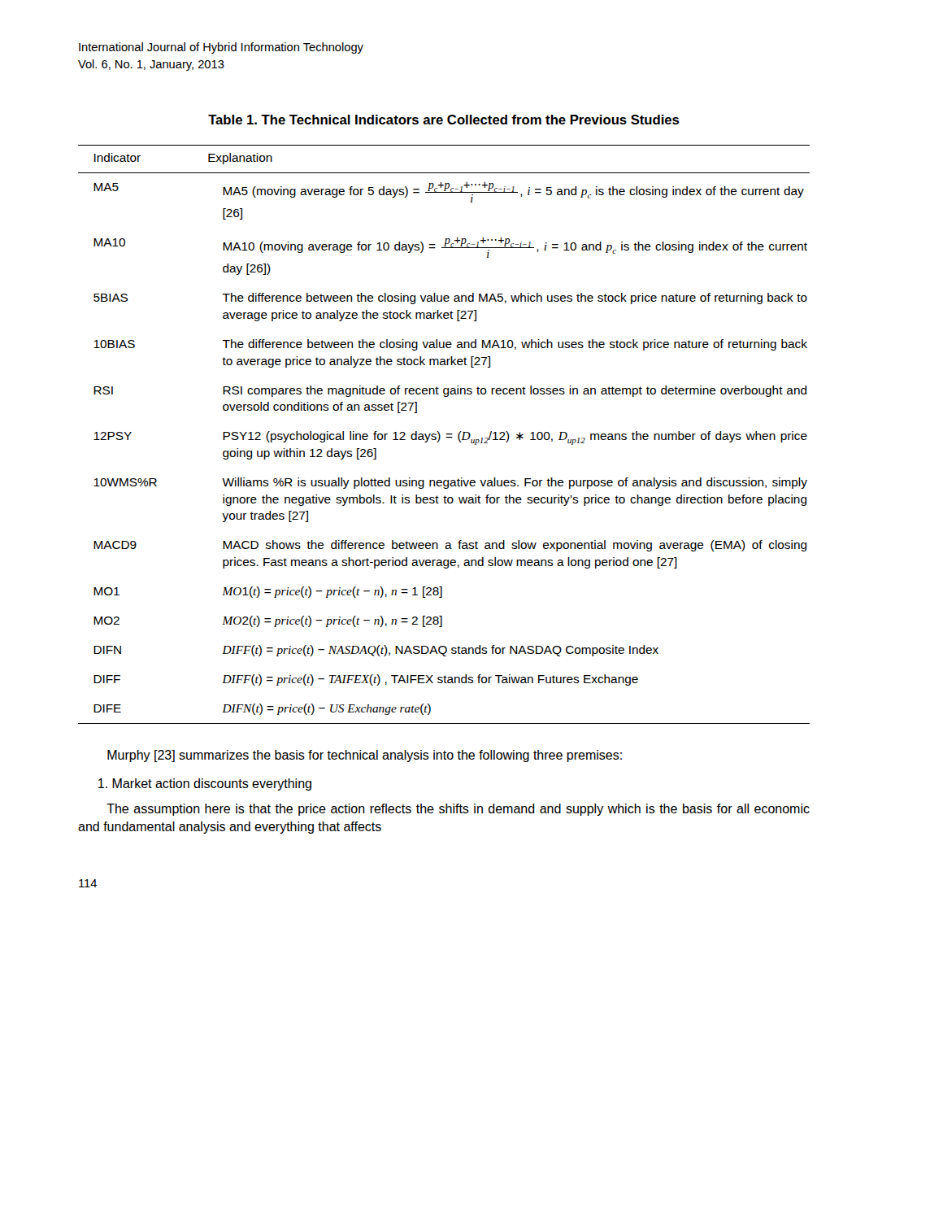International Journal of Hybrid Information Technology
Vol. 6, No. 1, January, 2013
Table 1. The Technical Indicators are Collected from the Previous Studies
| Indicator | Explanation |
| --- | --- |
| MA5 | MA5 (moving average for 5 days) = p c + p c−1 +⋯+ p c−i−1 i , i = 5 and p c is the closing index of the current day [26] |
| MA10 | MA10 (moving average for 10 days) = p c + p c−1 +⋯+ p c−i−1 i , i = 10 and p c is the closing index of the current day [26]) |
| 5BIAS | The difference between the closing value and MA5, which uses the stock price nature of returning back to average price to analyze the stock market [27] |
| 10BIAS | The difference between the closing value and MA10, which uses the stock price nature of returning back to average price to analyze the stock market [27] |
| RSI | RSI compares the magnitude of recent gains to recent losses in an attempt to determine overbought and oversold conditions of an asset [27] |
| 12PSY | PSY12 (psychological line for 12 days) = ( D up12 /12) ∗ 100, D up12 means the number of days when price going up within 12 days [26] |
| 10WMS%R | Williams %R is usually plotted using negative values. For the purpose of analysis and discussion, simply ignore the negative symbols. It is best to wait for the security’s price to change direction before placing your trades [27] |
| MACD9 | MACD shows the difference between a fast and slow exponential moving average (EMA) of closing prices. Fast means a short-period average, and slow means a long period one [27] |
| MO1 | MO 1( t ) = price ( t ) − price ( t − n ), n = 1 [28] |
| MO2 | MO 2( t ) = price ( t ) − price ( t − n ), n = 2 [28] |
| DIFN | DIFF ( t ) = price ( t ) − NASDAQ ( t ), NASDAQ stands for NASDAQ Composite Index |
| DIFF | DIFF ( t ) = price ( t ) − TAIFEX ( t ) , TAIFEX stands for Taiwan Futures Exchange |
| DIFE | DIFN ( t ) = price ( t ) − US Exchange rate ( t ) |
Murphy [23] summarizes the basis for technical analysis into the following three premises:
Market action discounts everything
The assumption here is that the price action reflects the shifts in demand and supply which is the basis for all economic and fundamental analysis and everything that affects
114